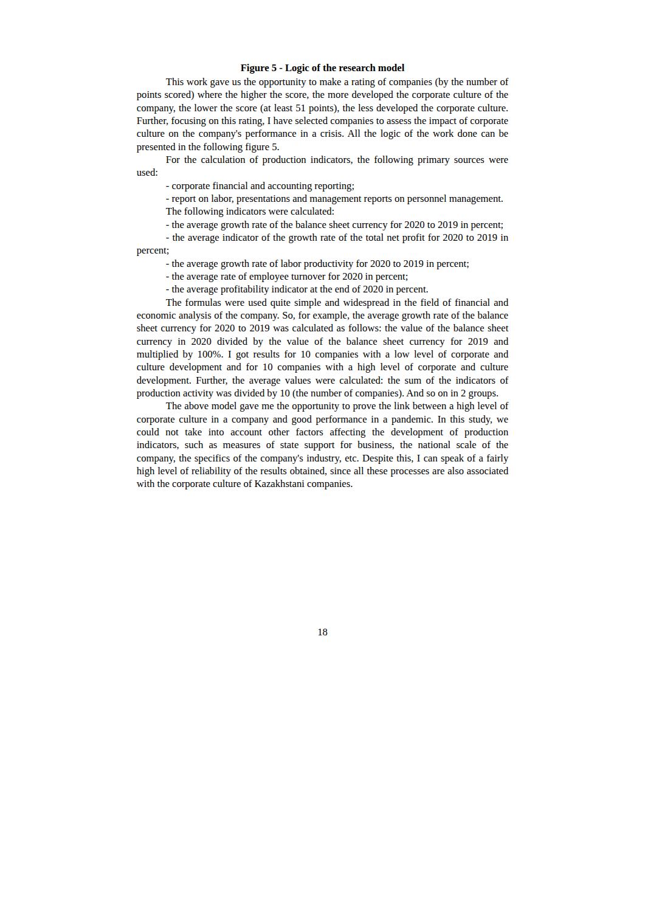Figure 5 - Logic of the research model
This work gave us the opportunity to make a rating of companies (by the number of points scored) where the higher the score, the more developed the corporate culture of the company, the lower the score (at least 51 points), the less developed the corporate culture. Further, focusing on this rating, I have selected companies to assess the impact of corporate culture on the company's performance in a crisis. All the logic of the work done can be presented in the following figure 5.
For the calculation of production indicators, the following primary sources were used:
- corporate financial and accounting reporting;
- report on labor, presentations and management reports on personnel management.
The following indicators were calculated:
- the average growth rate of the balance sheet currency for 2020 to 2019 in percent;
- the average indicator of the growth rate of the total net profit for 2020 to 2019 in percent;
- the average growth rate of labor productivity for 2020 to 2019 in percent;
- the average rate of employee turnover for 2020 in percent;
- the average profitability indicator at the end of 2020 in percent.
The formulas were used quite simple and widespread in the field of financial and economic analysis of the company. So, for example, the average growth rate of the balance sheet currency for 2020 to 2019 was calculated as follows: the value of the balance sheet currency in 2020 divided by the value of the balance sheet currency for 2019 and multiplied by 100%. I got results for 10 companies with a low level of corporate and culture development and for 10 companies with a high level of corporate and culture development. Further, the average values were calculated: the sum of the indicators of production activity was divided by 10 (the number of companies). And so on in 2 groups.
The above model gave me the opportunity to prove the link between a high level of corporate culture in a company and good performance in a pandemic. In this study, we could not take into account other factors affecting the development of production indicators, such as measures of state support for business, the national scale of the company, the specifics of the company's industry, etc. Despite this, I can speak of a fairly high level of reliability of the results obtained, since all these processes are also associated with the corporate culture of Kazakhstani companies.
18